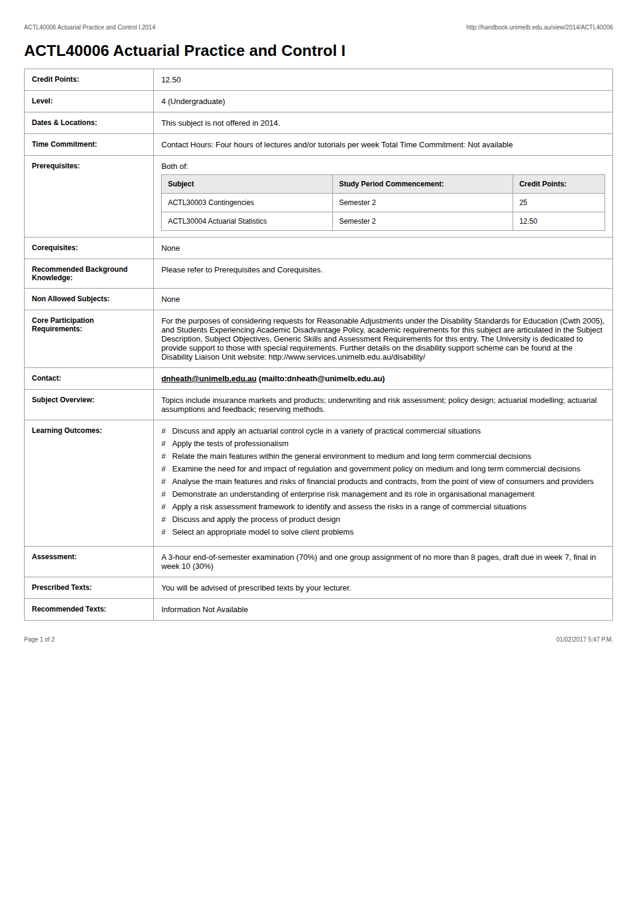ACTL40006 Actuarial Practice and Control I,2014 http://handbook.unimelb.edu.au/view/2014/ACTL40006
ACTL40006 Actuarial Practice and Control I
| Credit Points: | 12.50 |
| Level: | 4 (Undergraduate) |
| Dates & Locations: | This subject is not offered in 2014. |
| Time Commitment: | Contact Hours: Four hours of lectures and/or tutorials per week Total Time Commitment: Not available |
| Prerequisites: | Both of: / Subject / Study Period Commencement: / Credit Points: / / --- / --- / --- / / ACTL30003 Contingencies / Semester 2 / 25 / / ACTL30004 Actuarial Statistics / Semester 2 / 12.50 / |
| Corequisites: | None |
| Recommended Background Knowledge: | Please refer to Prerequisites and Corequisites. |
| Non Allowed Subjects: | None |
| Core Participation Requirements: | For the purposes of considering requests for Reasonable Adjustments under the Disability Standards for Education (Cwth 2005), and Students Experiencing Academic Disadvantage Policy, academic requirements for this subject are articulated in the Subject Description, Subject Objectives, Generic Skills and Assessment Requirements for this entry. The University is dedicated to provide support to those with special requirements. Further details on the disability support scheme can be found at the Disability Liaison Unit website: http://www.services.unimelb.edu.au/disability/ |
| Contact: | dnheath@unimelb.edu.au (mailto:dnheath@unimelb.edu.au) |
| Subject Overview: | Topics include insurance markets and products; underwriting and risk assessment; policy design; actuarial modelling; actuarial assumptions and feedback; reserving methods. |
| Learning Outcomes: | Discuss and apply an actuarial control cycle in a variety of practical commercial situations Apply the tests of professionalism Relate the main features within the general environment to medium and long term commercial decisions Examine the need for and impact of regulation and government policy on medium and long term commercial decisions Analyse the main features and risks of financial products and contracts, from the point of view of consumers and providers Demonstrate an understanding of enterprise risk management and its role in organisational management Apply a risk assessment framework to identify and assess the risks in a range of commercial situations Discuss and apply the process of product design Select an appropriate model to solve client problems |
| Assessment: | A 3-hour end-of-semester examination (70%) and one group assignment of no more than 8 pages, draft due in week 7, final in week 10 (30%) |
| Prescribed Texts: | You will be advised of prescribed texts by your lecturer. |
| Recommended Texts: | Information Not Available |
Page 1 of 2 01/02/2017 5:47 P.M.